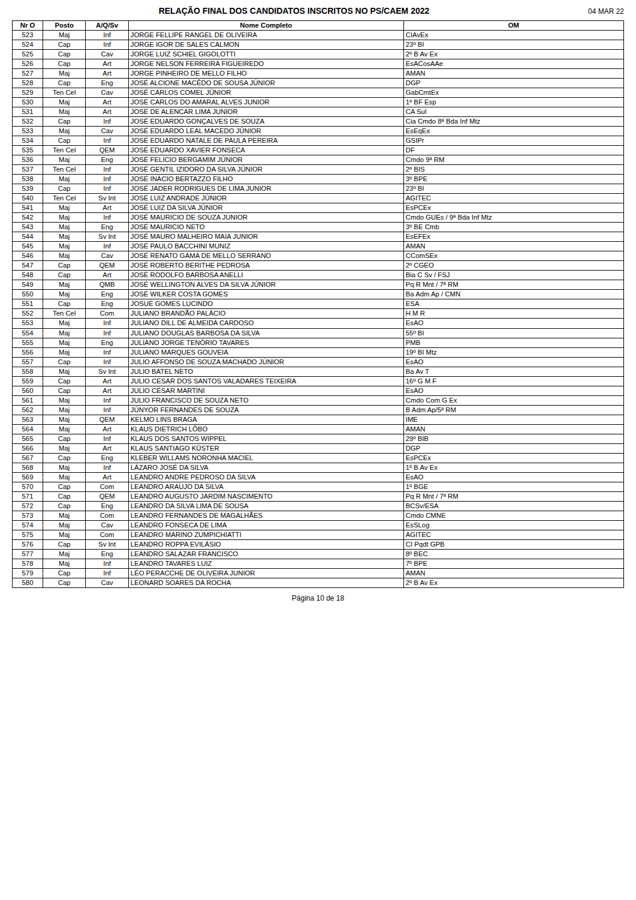RELAÇÃO FINAL DOS CANDIDATOS INSCRITOS NO PS/CAEM 2022
04 MAR 22
| Nr O | Posto | A/Q/Sv | Nome Completo | OM |
| --- | --- | --- | --- | --- |
| 523 | Maj | Inf | JORGE FELLIPE RANGEL DE OLIVEIRA | CIAvEx |
| 524 | Cap | Inf | JORGE IGOR DE SALES CALMON | 23º BI |
| 525 | Cap | Cav | JORGE LUIZ SCHIEL GIGOLOTTI | 2º B Av Ex |
| 526 | Cap | Art | JORGE NELSON FERREIRA FIGUEIREDO | EsACosAAe |
| 527 | Maj | Art | JORGE PINHEIRO DE MELLO FILHO | AMAN |
| 528 | Cap | Eng | JOSÉ ALCIONE MACÊDO DE SOUSA JÚNIOR | DGP |
| 529 | Ten Cel | Cav | JOSÉ CARLOS COMEL JÚNIOR | GabCmtEx |
| 530 | Maj | Art | JOSÉ CARLOS DO AMARAL ALVES JUNIOR | 1º BF Esp |
| 531 | Maj | Art | JOSÉ DE ALENCAR LIMA JUNIOR | CA Sul |
| 532 | Cap | Inf | JOSÉ EDUARDO GONÇALVES DE SOUZA | Cia Cmdo 8ª Bda Inf Mtz |
| 533 | Maj | Cav | JOSÉ EDUARDO LEAL MACEDO JÚNIOR | EsEqEx |
| 534 | Cap | Inf | JOSÉ EDUARDO NATALE DE PAULA PEREIRA | GSIPr |
| 535 | Ten Cel | QEM | JOSÉ EDUARDO XAVIER FONSECA | DF |
| 536 | Maj | Eng | JOSÉ FELICIO BERGAMIM JÚNIOR | Cmdo 9ª RM |
| 537 | Ten Cel | Inf | JOSÉ GENTIL IZIDORO DA SILVA JÚNIOR | 2º BIS |
| 538 | Maj | Inf | JOSÉ INÁCIO BERTAZZO FILHO | 3º BPE |
| 539 | Cap | Inf | JOSÉ JADER RODRIGUES DE LIMA JUNIOR | 23º BI |
| 540 | Ten Cel | Sv Int | JOSÉ LUIZ ANDRADE JÚNIOR | AGITEC |
| 541 | Maj | Art | JOSÉ LUIZ DA SILVA JÚNIOR | EsPCEx |
| 542 | Maj | Inf | JOSÉ MAURICIO DE SOUZA JUNIOR | Cmdo GUEs / 9ª Bda Inf Mtz |
| 543 | Maj | Eng | JOSÉ MAURICIO NETO | 3º BE Cmb |
| 544 | Maj | Sv Int | JOSÉ MAURO MALHEIRO MAIA JUNIOR | EsEFEx |
| 545 | Maj | Inf | JOSÉ PAULO BACCHINI MUNIZ | AMAN |
| 546 | Maj | Cav | JOSÉ RENATO GAMA DE MELLO SERRANO | CComSEx |
| 547 | Cap | QEM | JOSÉ ROBERTO BERITHE PEDROSA | 2º CGEO |
| 548 | Cap | Art | JOSÉ RODOLFO BARBOSA ANELLI | Bia C Sv / FSJ |
| 549 | Maj | QMB | JOSÉ WELLINGTON ALVES DA SILVA JÚNIOR | Pq R Mnt / 7ª RM |
| 550 | Maj | Eng | JOSÉ WILKER COSTA GOMES | Ba Adm Ap / CMN |
| 551 | Cap | Eng | JOSUÉ GOMES LUCINDO | ESA |
| 552 | Ten Cel | Com | JULIANO BRANDÃO PALÁCIO | H M R |
| 553 | Maj | Inf | JULIANO DILL DE ALMEIDA CARDOSO | EsAO |
| 554 | Maj | Inf | JULIANO DOUGLAS BARBOSA DA SILVA | 55º BI |
| 555 | Maj | Eng | JULIANO JORGE TENÓRIO TAVARES | PMB |
| 556 | Maj | Inf | JULIANO MARQUES GOUVEIA | 19º BI Mtz |
| 557 | Cap | Inf | JULIO AFFONSO DE SOUZA MACHADO JÚNIOR | EsAO |
| 558 | Maj | Sv Int | JULIO BATEL NETO | Ba Av T |
| 559 | Cap | Art | JULIO CESAR DOS SANTOS VALADARES TEIXEIRA | 16º G M F |
| 560 | Cap | Art | JULIO CÉSAR MARTINI | EsAO |
| 561 | Maj | Inf | JULIO FRANCISCO DE SOUZA NETO | Cmdo Com G Ex |
| 562 | Maj | Inf | JÚNYOR FERNANDES DE SOUZA | B Adm Ap/5ª RM |
| 563 | Maj | QEM | KELMO LINS BRAGA | IME |
| 564 | Maj | Art | KLAUS DIETRICH LÔBO | AMAN |
| 565 | Cap | Inf | KLAUS DOS SANTOS WIPPEL | 29º BIB |
| 566 | Maj | Art | KLAUS SANTIAGO KÜSTER | DGP |
| 567 | Cap | Eng | KLEBER WILLAMS NORONHA MACIEL | EsPCEx |
| 568 | Maj | Inf | LÁZARO JOSÉ DA SILVA | 1º B Av Ex |
| 569 | Maj | Art | LEANDRO ANDRE PEDROSO DA SILVA | EsAO |
| 570 | Cap | Com | LEANDRO ARAUJO DA SILVA | 1º BGE |
| 571 | Cap | QEM | LEANDRO AUGUSTO JARDIM NASCIMENTO | Pq R Mnt / 7ª RM |
| 572 | Cap | Eng | LEANDRO DA SILVA LIMA DE SOUSA | BCSv/ESA |
| 573 | Maj | Com | LEANDRO FERNANDES DE MAGALHÃES | Cmdo CMNE |
| 574 | Maj | Cav | LEANDRO FONSECA DE LIMA | EsSLog |
| 575 | Maj | Com | LEANDRO MARINO ZUMPICHIATTI | AGITEC |
| 576 | Cap | Sv Int | LEANDRO ROPPA EVILÁSIO | CI Pqdt GPB |
| 577 | Maj | Eng | LEANDRO SALAZAR FRANCISCO | 8º BEC |
| 578 | Maj | Inf | LEANDRO TAVARES LUIZ | 7º BPE |
| 579 | Cap | Inf | LÉO PERACCHE DE OLIVEIRA JUNIOR | AMAN |
| 580 | Cap | Cav | LEONARD SOARES DA ROCHA | 2º B Av Ex |
Página 10 de 18